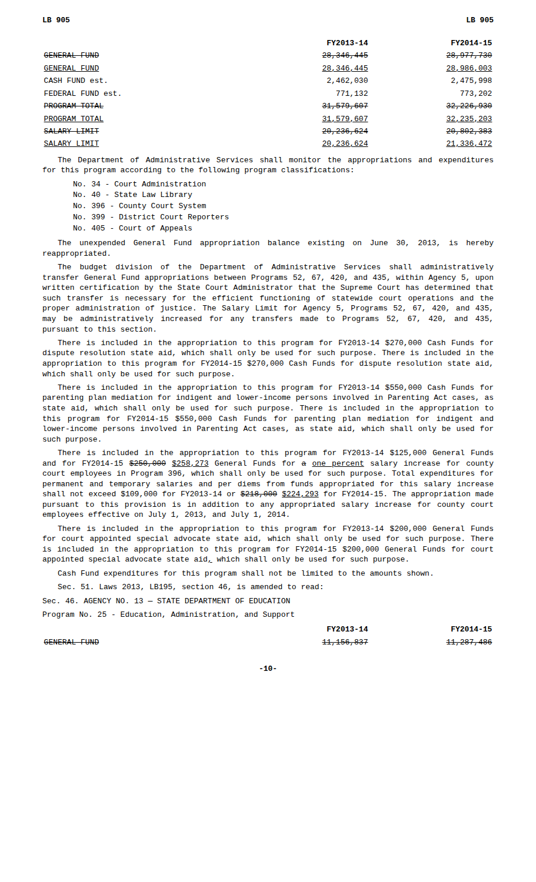LB 905 LB 905
| | FY2013-14 | FY2014-15 |
| --- | --- | --- |
| GENERAL FUND | 28,346,445 | 28,977,730 |
| GENERAL FUND | 28,346,445 | 28,986,003 |
| CASH FUND est. | 2,462,030 | 2,475,998 |
| FEDERAL FUND est. | 771,132 | 773,202 |
| PROGRAM TOTAL | 31,579,607 | 32,226,930 |
| PROGRAM TOTAL | 31,579,607 | 32,235,203 |
| SALARY LIMIT | 20,236,624 | 20,802,383 |
| SALARY LIMIT | 20,236,624 | 21,336,472 |
The Department of Administrative Services shall monitor the appropriations and expenditures for this program according to the following program classifications:
No. 34 - Court Administration
No. 40 - State Law Library
No. 396 - County Court System
No. 399 - District Court Reporters
No. 405 - Court of Appeals
The unexpended General Fund appropriation balance existing on June 30, 2013, is hereby reappropriated.
The budget division of the Department of Administrative Services shall administratively transfer General Fund appropriations between Programs 52, 67, 420, and 435, within Agency 5, upon written certification by the State Court Administrator that the Supreme Court has determined that such transfer is necessary for the efficient functioning of statewide court operations and the proper administration of justice. The Salary Limit for Agency 5, Programs 52, 67, 420, and 435, may be administratively increased for any transfers made to Programs 52, 67, 420, and 435, pursuant to this section.
There is included in the appropriation to this program for FY2013-14 $270,000 Cash Funds for dispute resolution state aid, which shall only be used for such purpose. There is included in the appropriation to this program for FY2014-15 $270,000 Cash Funds for dispute resolution state aid, which shall only be used for such purpose.
There is included in the appropriation to this program for FY2013-14 $550,000 Cash Funds for parenting plan mediation for indigent and lower-income persons involved in Parenting Act cases, as state aid, which shall only be used for such purpose. There is included in the appropriation to this program for FY2014-15 $550,000 Cash Funds for parenting plan mediation for indigent and lower-income persons involved in Parenting Act cases, as state aid, which shall only be used for such purpose.
There is included in the appropriation to this program for FY2013-14 $125,000 General Funds and for FY2014-15 $250,000 $258,273 General Funds for a one percent salary increase for county court employees in Program 396, which shall only be used for such purpose. Total expenditures for permanent and temporary salaries and per diems from funds appropriated for this salary increase shall not exceed $109,000 for FY2013-14 or $218,000 $224,293 for FY2014-15. The appropriation made pursuant to this provision is in addition to any appropriated salary increase for county court employees effective on July 1, 2013, and July 1, 2014.
There is included in the appropriation to this program for FY2013-14 $200,000 General Funds for court appointed special advocate state aid, which shall only be used for such purpose. There is included in the appropriation to this program for FY2014-15 $200,000 General Funds for court appointed special advocate state aid, which shall only be used for such purpose.
Cash Fund expenditures for this program shall not be limited to the amounts shown.
Sec. 51. Laws 2013, LB195, section 46, is amended to read:
Sec. 46. AGENCY NO. 13 — STATE DEPARTMENT OF EDUCATION
Program No. 25 - Education, Administration, and Support
| | FY2013-14 | FY2014-15 |
| --- | --- | --- |
| GENERAL FUND | 11,156,837 | 11,287,486 |
-10-